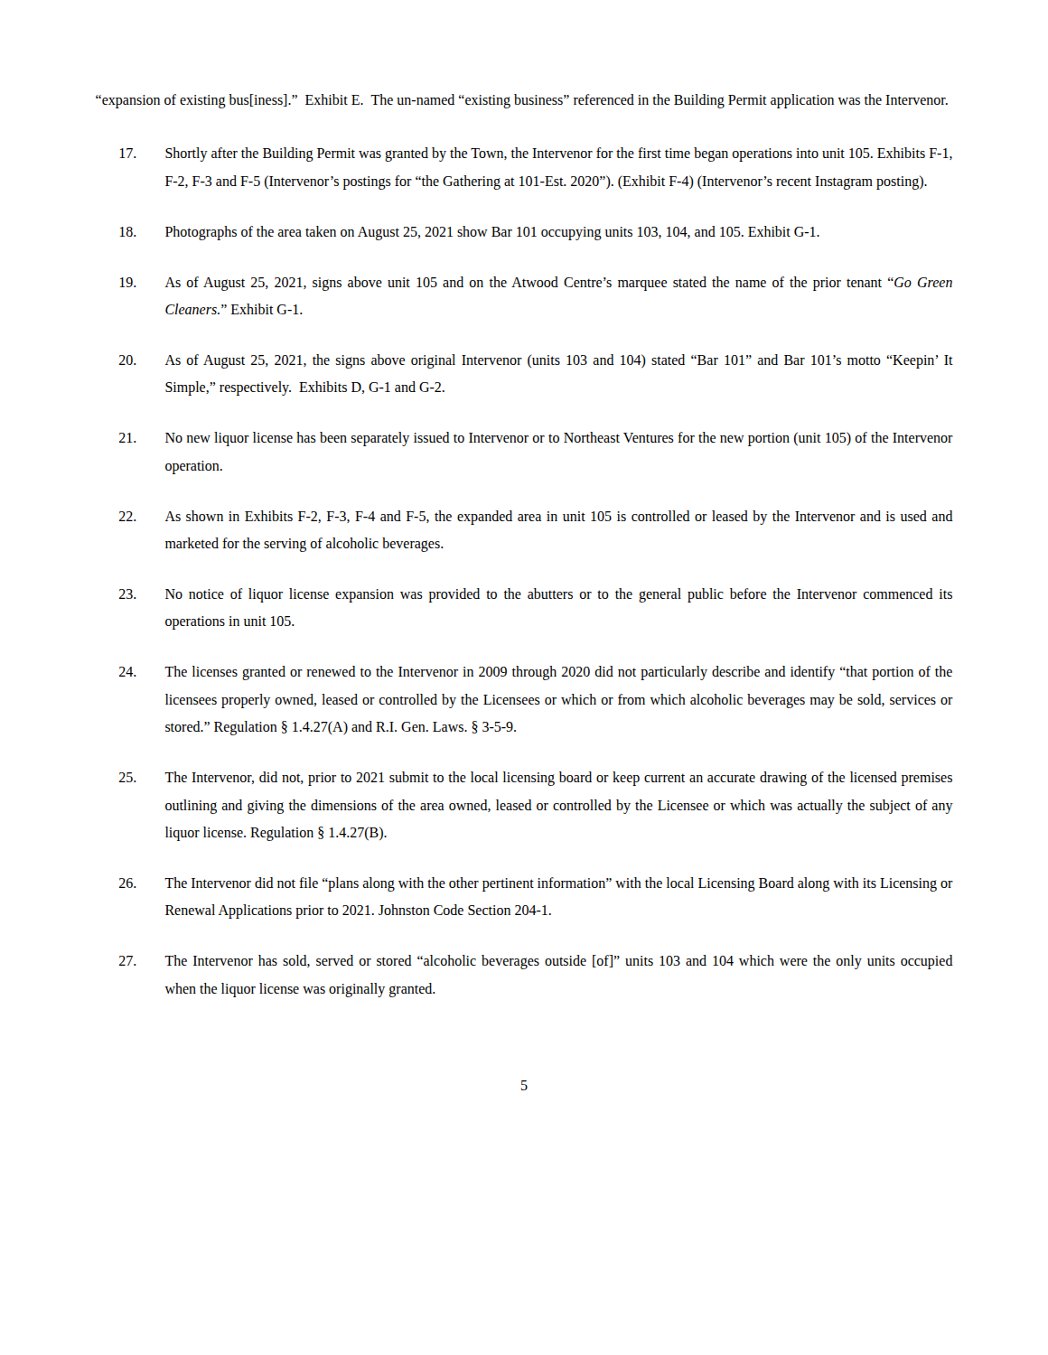“expansion of existing bus[iness].” Exhibit E. The un-named “existing business” referenced in the Building Permit application was the Intervenor.
17.
Shortly after the Building Permit was granted by the Town, the Intervenor for the first time began operations into unit 105. Exhibits F-1, F-2, F-3 and F-5 (Intervenor’s postings for “the Gathering at 101-Est. 2020”). (Exhibit F-4) (Intervenor’s recent Instagram posting).
18.
Photographs of the area taken on August 25, 2021 show Bar 101 occupying units 103, 104, and 105. Exhibit G-1.
19.
As of August 25, 2021, signs above unit 105 and on the Atwood Centre’s marquee stated the name of the prior tenant “Go Green Cleaners.” Exhibit G-1.
20.
As of August 25, 2021, the signs above original Intervenor (units 103 and 104) stated “Bar 101” and Bar 101’s motto “Keepin’ It Simple,” respectively. Exhibits D, G-1 and G-2.
21.
No new liquor license has been separately issued to Intervenor or to Northeast Ventures for the new portion (unit 105) of the Intervenor operation.
22.
As shown in Exhibits F-2, F-3, F-4 and F-5, the expanded area in unit 105 is controlled or leased by the Intervenor and is used and marketed for the serving of alcoholic beverages.
23.
No notice of liquor license expansion was provided to the abutters or to the general public before the Intervenor commenced its operations in unit 105.
24.
The licenses granted or renewed to the Intervenor in 2009 through 2020 did not particularly describe and identify “that portion of the licensees properly owned, leased or controlled by the Licensees or which or from which alcoholic beverages may be sold, services or stored.” Regulation § 1.4.27(A) and R.I. Gen. Laws. § 3-5-9.
25.
The Intervenor, did not, prior to 2021 submit to the local licensing board or keep current an accurate drawing of the licensed premises outlining and giving the dimensions of the area owned, leased or controlled by the Licensee or which was actually the subject of any liquor license. Regulation § 1.4.27(B).
26.
The Intervenor did not file “plans along with the other pertinent information” with the local Licensing Board along with its Licensing or Renewal Applications prior to 2021. Johnston Code Section 204-1.
27.
The Intervenor has sold, served or stored “alcoholic beverages outside [of]” units 103 and 104 which were the only units occupied when the liquor license was originally granted.
5